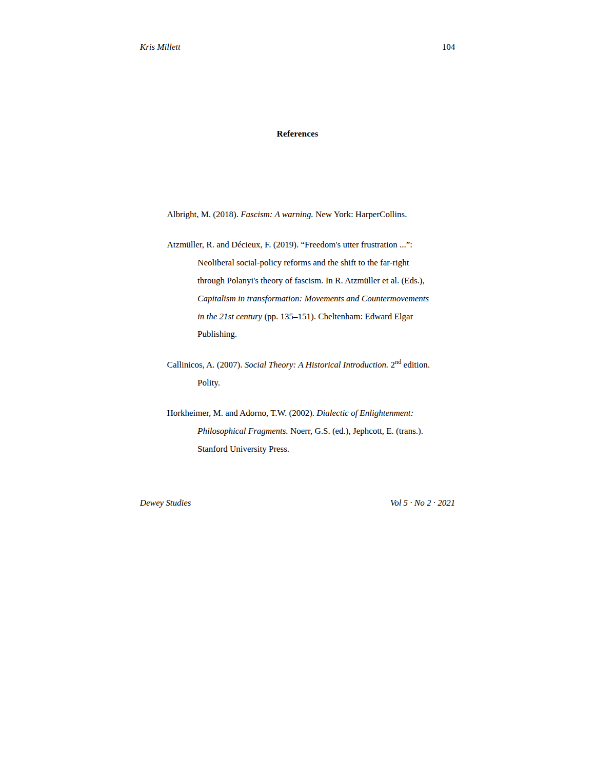Kris Millett 104
References
Albright, M. (2018). Fascism: A warning. New York: HarperCollins.
Atzmüller, R. and Décieux, F. (2019). “Freedom's utter frustration ...”: Neoliberal social-policy reforms and the shift to the far-right through Polanyi's theory of fascism. In R. Atzmüller et al. (Eds.), Capitalism in transformation: Movements and Countermovements in the 21st century (pp. 135–151). Cheltenham: Edward Elgar Publishing.
Callinicos, A. (2007). Social Theory: A Historical Introduction. 2nd edition. Polity.
Horkheimer, M. and Adorno, T.W. (2002). Dialectic of Enlightenment: Philosophical Fragments. Noerr, G.S. (ed.), Jephcott, E. (trans.). Stanford University Press.
Dewey Studies Vol 5 · No 2 · 2021